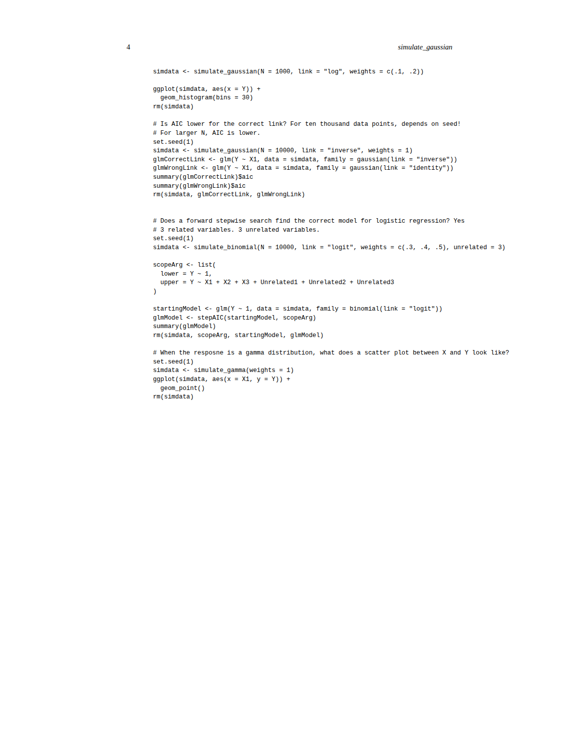4 simulate_gaussian
simdata <- simulate_gaussian(N = 1000, link = "log", weights = c(.1, .2))

ggplot(simdata, aes(x = Y)) +
  geom_histogram(bins = 30)
rm(simdata)

# Is AIC lower for the correct link? For ten thousand data points, depends on seed!
# For larger N, AIC is lower.
set.seed(1)
simdata <- simulate_gaussian(N = 10000, link = "inverse", weights = 1)
glmCorrectLink <- glm(Y ~ X1, data = simdata, family = gaussian(link = "inverse"))
glmWrongLink <- glm(Y ~ X1, data = simdata, family = gaussian(link = "identity"))
summary(glmCorrectLink)$aic
summary(glmWrongLink)$aic
rm(simdata, glmCorrectLink, glmWrongLink)


# Does a forward stepwise search find the correct model for logistic regression? Yes
# 3 related variables. 3 unrelated variables.
set.seed(1)
simdata <- simulate_binomial(N = 10000, link = "logit", weights = c(.3, .4, .5), unrelated = 3)

scopeArg <- list(
  lower = Y ~ 1,
  upper = Y ~ X1 + X2 + X3 + Unrelated1 + Unrelated2 + Unrelated3
)

startingModel <- glm(Y ~ 1, data = simdata, family = binomial(link = "logit"))
glmModel <- stepAIC(startingModel, scopeArg)
summary(glmModel)
rm(simdata, scopeArg, startingModel, glmModel)

# When the resposne is a gamma distribution, what does a scatter plot between X and Y look like?
set.seed(1)
simdata <- simulate_gamma(weights = 1)
ggplot(simdata, aes(x = X1, y = Y)) +
  geom_point()
rm(simdata)